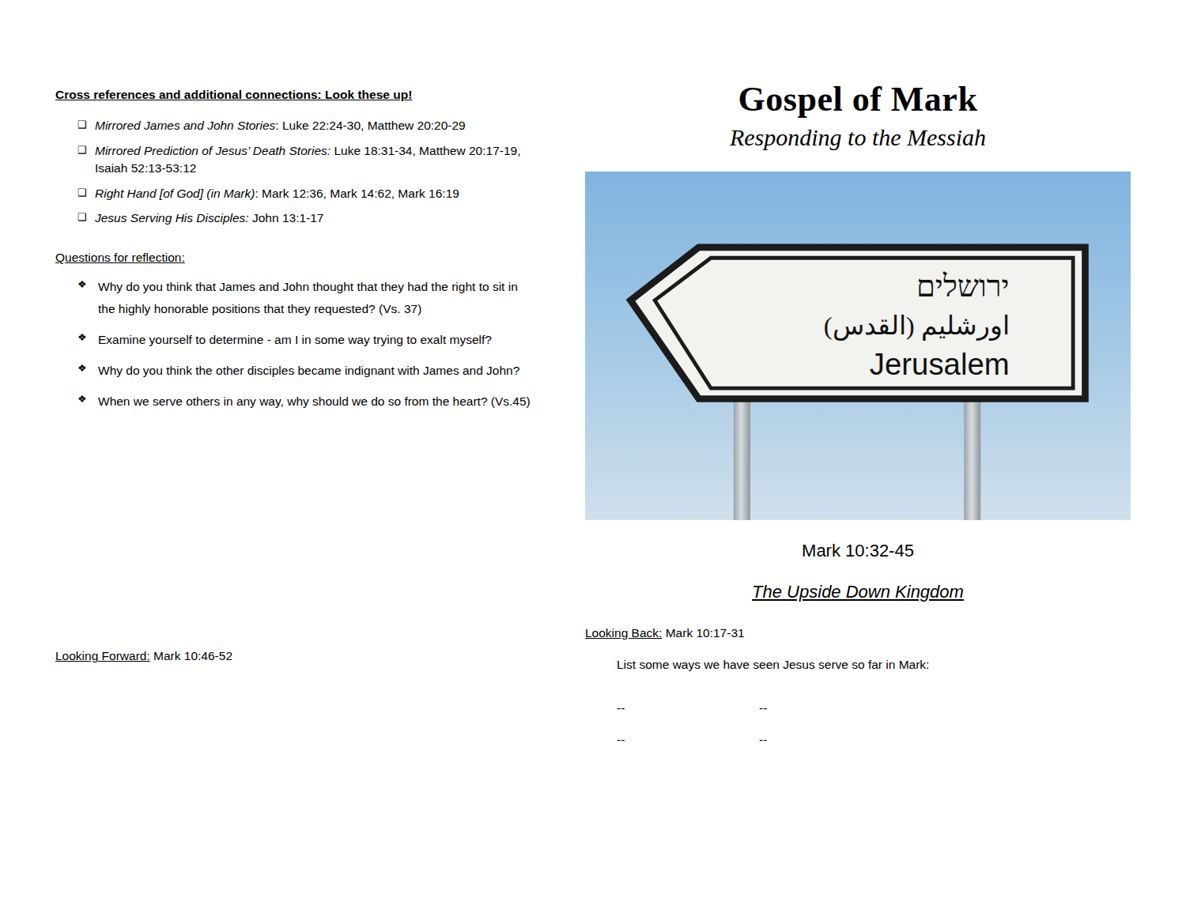Cross references and additional connections: Look these up!
Mirrored James and John Stories: Luke 22:24-30, Matthew 20:20-29
Mirrored Prediction of Jesus’ Death Stories: Luke 18:31-34, Matthew 20:17-19, Isaiah 52:13-53:12
Right Hand [of God] (in Mark): Mark 12:36, Mark 14:62, Mark 16:19
Jesus Serving His Disciples: John 13:1-17
Questions for reflection:
Why do you think that James and John thought that they had the right to sit in the highly honorable positions that they requested? (Vs. 37)
Examine yourself to determine - am I in some way trying to exalt myself?
Why do you think the other disciples became indignant with James and John?
When we serve others in any way, why should we do so from the heart? (Vs.45)
Looking Forward: Mark 10:46-52
Gospel of Mark
Responding to the Messiah
ירושלים اورشليم (القدس) Jerusalem
Mark 10:32-45
The Upside Down Kingdom
Looking Back: Mark 10:17-31
List some ways we have seen Jesus serve so far in Mark:
----
----